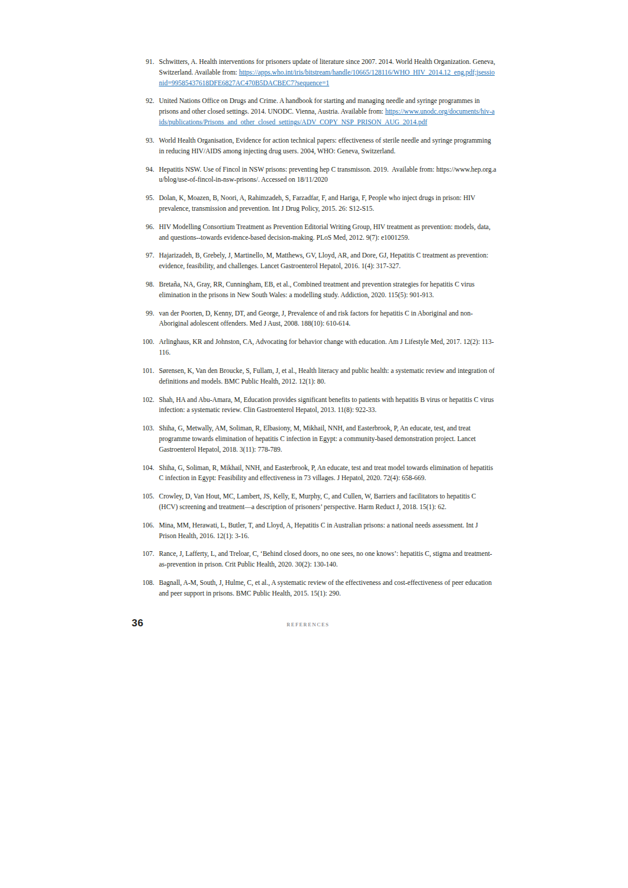91. Schwitters, A. Health interventions for prisoners update of literature since 2007. 2014. World Health Organization. Geneva, Switzerland. Available from: https://apps.who.int/iris/bitstream/handle/10665/128116/WHO_HIV_2014.12_eng.pdf;jsessionid=99585437618DFE6827AC470B5DACBEC7?sequence=1
92. United Nations Office on Drugs and Crime. A handbook for starting and managing needle and syringe programmes in prisons and other closed settings. 2014. UNODC. Vienna, Austria. Available from: https://www.unodc.org/documents/hiv-aids/publications/Prisons_and_other_closed_settings/ADV_COPY_NSP_PRISON_AUG_2014.pdf
93. World Health Organisation, Evidence for action technical papers: effectiveness of sterile needle and syringe programming in reducing HIV/AIDS among injecting drug users. 2004, WHO: Geneva, Switzerland.
94. Hepatitis NSW. Use of Fincol in NSW prisons: preventing hep C transmisson. 2019. Available from: https://www.hep.org.au/blog/use-of-fincol-in-nsw-prisons/. Accessed on 18/11/2020
95. Dolan, K, Moazen, B, Noori, A, Rahimzadeh, S, Farzadfar, F, and Hariga, F, People who inject drugs in prison: HIV prevalence, transmission and prevention. Int J Drug Policy, 2015. 26: S12-S15.
96. HIV Modelling Consortium Treatment as Prevention Editorial Writing Group, HIV treatment as prevention: models, data, and questions--towards evidence-based decision-making. PLoS Med, 2012. 9(7): e1001259.
97. Hajarizadeh, B, Grebely, J, Martinello, M, Matthews, GV, Lloyd, AR, and Dore, GJ, Hepatitis C treatment as prevention: evidence, feasibility, and challenges. Lancet Gastroenterol Hepatol, 2016. 1(4): 317-327.
98. Bretaña, NA, Gray, RR, Cunningham, EB, et al., Combined treatment and prevention strategies for hepatitis C virus elimination in the prisons in New South Wales: a modelling study. Addiction, 2020. 115(5): 901-913.
99. van der Poorten, D, Kenny, DT, and George, J, Prevalence of and risk factors for hepatitis C in Aboriginal and non-Aboriginal adolescent offenders. Med J Aust, 2008. 188(10): 610-614.
100. Arlinghaus, KR and Johnston, CA, Advocating for behavior change with education. Am J Lifestyle Med, 2017. 12(2): 113-116.
101. Sørensen, K, Van den Broucke, S, Fullam, J, et al., Health literacy and public health: a systematic review and integration of definitions and models. BMC Public Health, 2012. 12(1): 80.
102. Shah, HA and Abu-Amara, M, Education provides significant benefits to patients with hepatitis B virus or hepatitis C virus infection: a systematic review. Clin Gastroenterol Hepatol, 2013. 11(8): 922-33.
103. Shiha, G, Metwally, AM, Soliman, R, Elbasiony, M, Mikhail, NNH, and Easterbrook, P, An educate, test, and treat programme towards elimination of hepatitis C infection in Egypt: a community-based demonstration project. Lancet Gastroenterol Hepatol, 2018. 3(11): 778-789.
104. Shiha, G, Soliman, R, Mikhail, NNH, and Easterbrook, P, An educate, test and treat model towards elimination of hepatitis C infection in Egypt: Feasibility and effectiveness in 73 villages. J Hepatol, 2020. 72(4): 658-669.
105. Crowley, D, Van Hout, MC, Lambert, JS, Kelly, E, Murphy, C, and Cullen, W, Barriers and facilitators to hepatitis C (HCV) screening and treatment—a description of prisoners’ perspective. Harm Reduct J, 2018. 15(1): 62.
106. Mina, MM, Herawati, L, Butler, T, and Lloyd, A, Hepatitis C in Australian prisons: a national needs assessment. Int J Prison Health, 2016. 12(1): 3-16.
107. Rance, J, Lafferty, L, and Treloar, C, ‘Behind closed doors, no one sees, no one knows’: hepatitis C, stigma and treatment-as-prevention in prison. Crit Public Health, 2020. 30(2): 130-140.
108. Bagnall, A-M, South, J, Hulme, C, et al., A systematic review of the effectiveness and cost-effectiveness of peer education and peer support in prisons. BMC Public Health, 2015. 15(1): 290.
36 References